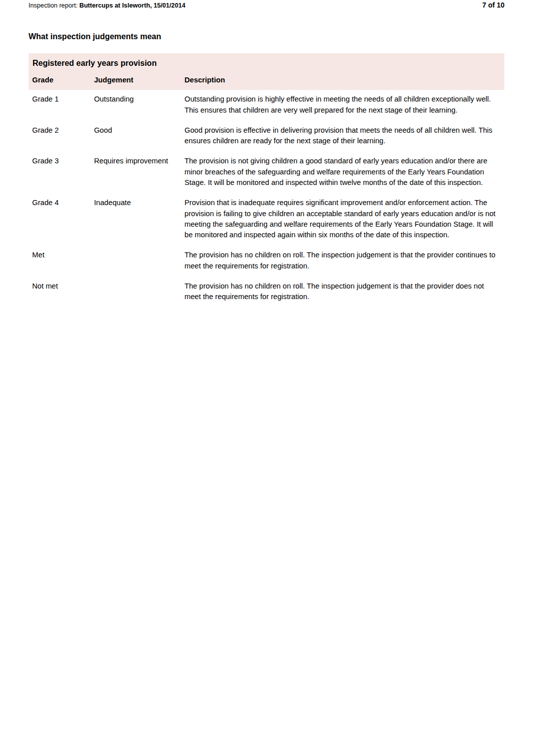Inspection report: Buttercups at Isleworth, 15/01/2014
7 of 10
What inspection judgements mean
Registered early years provision
| Grade | Judgement | Description |
| --- | --- | --- |
| Grade 1 | Outstanding | Outstanding provision is highly effective in meeting the needs of all children exceptionally well. This ensures that children are very well prepared for the next stage of their learning. |
| Grade 2 | Good | Good provision is effective in delivering provision that meets the needs of all children well. This ensures children are ready for the next stage of their learning. |
| Grade 3 | Requires improvement | The provision is not giving children a good standard of early years education and/or there are minor breaches of the safeguarding and welfare requirements of the Early Years Foundation Stage. It will be monitored and inspected within twelve months of the date of this inspection. |
| Grade 4 | Inadequate | Provision that is inadequate requires significant improvement and/or enforcement action. The provision is failing to give children an acceptable standard of early years education and/or is not meeting the safeguarding and welfare requirements of the Early Years Foundation Stage. It will be monitored and inspected again within six months of the date of this inspection. |
| Met | | The provision has no children on roll. The inspection judgement is that the provider continues to meet the requirements for registration. |
| Not met | | The provision has no children on roll. The inspection judgement is that the provider does not meet the requirements for registration. |